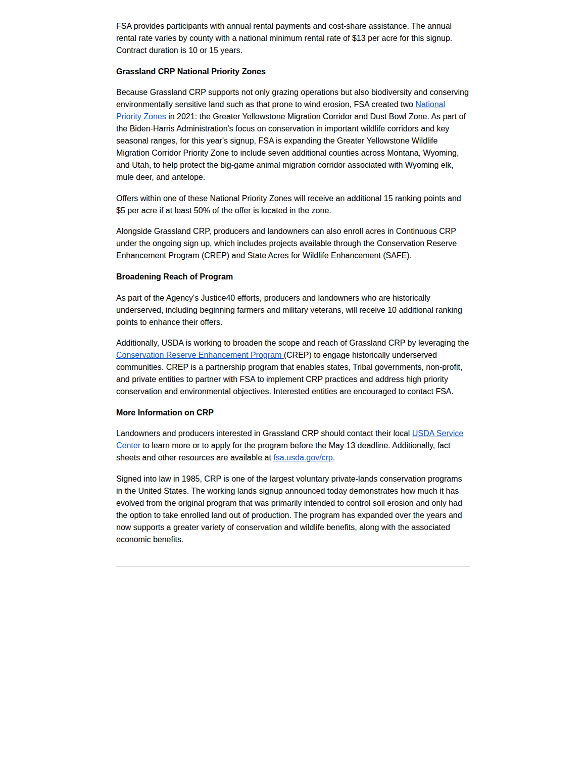FSA provides participants with annual rental payments and cost-share assistance. The annual rental rate varies by county with a national minimum rental rate of $13 per acre for this signup. Contract duration is 10 or 15 years.
Grassland CRP National Priority Zones
Because Grassland CRP supports not only grazing operations but also biodiversity and conserving environmentally sensitive land such as that prone to wind erosion, FSA created two National Priority Zones in 2021: the Greater Yellowstone Migration Corridor and Dust Bowl Zone. As part of the Biden-Harris Administration's focus on conservation in important wildlife corridors and key seasonal ranges, for this year's signup, FSA is expanding the Greater Yellowstone Wildlife Migration Corridor Priority Zone to include seven additional counties across Montana, Wyoming, and Utah, to help protect the big-game animal migration corridor associated with Wyoming elk, mule deer, and antelope.
Offers within one of these National Priority Zones will receive an additional 15 ranking points and $5 per acre if at least 50% of the offer is located in the zone.
Alongside Grassland CRP, producers and landowners can also enroll acres in Continuous CRP under the ongoing sign up, which includes projects available through the Conservation Reserve Enhancement Program (CREP) and State Acres for Wildlife Enhancement (SAFE).
Broadening Reach of Program
As part of the Agency's Justice40 efforts, producers and landowners who are historically underserved, including beginning farmers and military veterans, will receive 10 additional ranking points to enhance their offers.
Additionally, USDA is working to broaden the scope and reach of Grassland CRP by leveraging the Conservation Reserve Enhancement Program (CREP) to engage historically underserved communities. CREP is a partnership program that enables states, Tribal governments, non-profit, and private entities to partner with FSA to implement CRP practices and address high priority conservation and environmental objectives. Interested entities are encouraged to contact FSA.
More Information on CRP
Landowners and producers interested in Grassland CRP should contact their local USDA Service Center to learn more or to apply for the program before the May 13 deadline. Additionally, fact sheets and other resources are available at fsa.usda.gov/crp.
Signed into law in 1985, CRP is one of the largest voluntary private-lands conservation programs in the United States. The working lands signup announced today demonstrates how much it has evolved from the original program that was primarily intended to control soil erosion and only had the option to take enrolled land out of production. The program has expanded over the years and now supports a greater variety of conservation and wildlife benefits, along with the associated economic benefits.